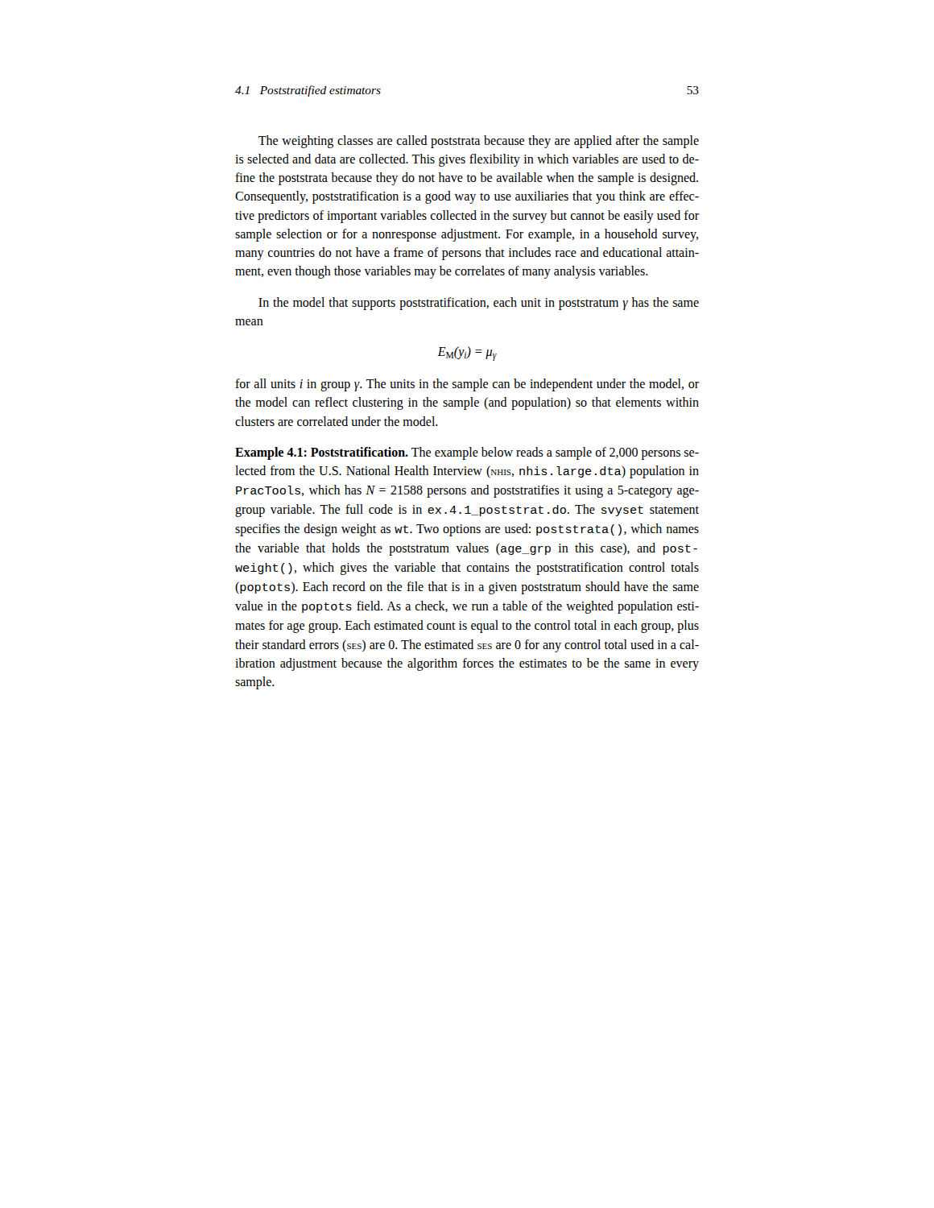4.1 Poststratified estimators 53
The weighting classes are called poststrata because they are applied after the sample is selected and data are collected. This gives flexibility in which variables are used to define the poststrata because they do not have to be available when the sample is designed. Consequently, poststratification is a good way to use auxiliaries that you think are effective predictors of important variables collected in the survey but cannot be easily used for sample selection or for a nonresponse adjustment. For example, in a household survey, many countries do not have a frame of persons that includes race and educational attainment, even though those variables may be correlates of many analysis variables.
In the model that supports poststratification, each unit in poststratum γ has the same mean
EM(yi) = μγ
for all units i in group γ. The units in the sample can be independent under the model, or the model can reflect clustering in the sample (and population) so that elements within clusters are correlated under the model.
Example 4.1: Poststratification. The example below reads a sample of 2,000 persons selected from the U.S. National Health Interview (nhis, nhis.large.dta) population in PracTools, which has N = 21588 persons and poststratifies it using a 5-category age-group variable. The full code is in ex.4.1_poststrat.do. The svyset statement specifies the design weight as wt. Two options are used: poststrata(), which names the variable that holds the poststratum values (age_grp in this case), and postweight(), which gives the variable that contains the poststratification control totals (poptots). Each record on the file that is in a given poststratum should have the same value in the poptots field. As a check, we run a table of the weighted population estimates for age group. Each estimated count is equal to the control total in each group, plus their standard errors (ses) are 0. The estimated ses are 0 for any control total used in a calibration adjustment because the algorithm forces the estimates to be the same in every sample.